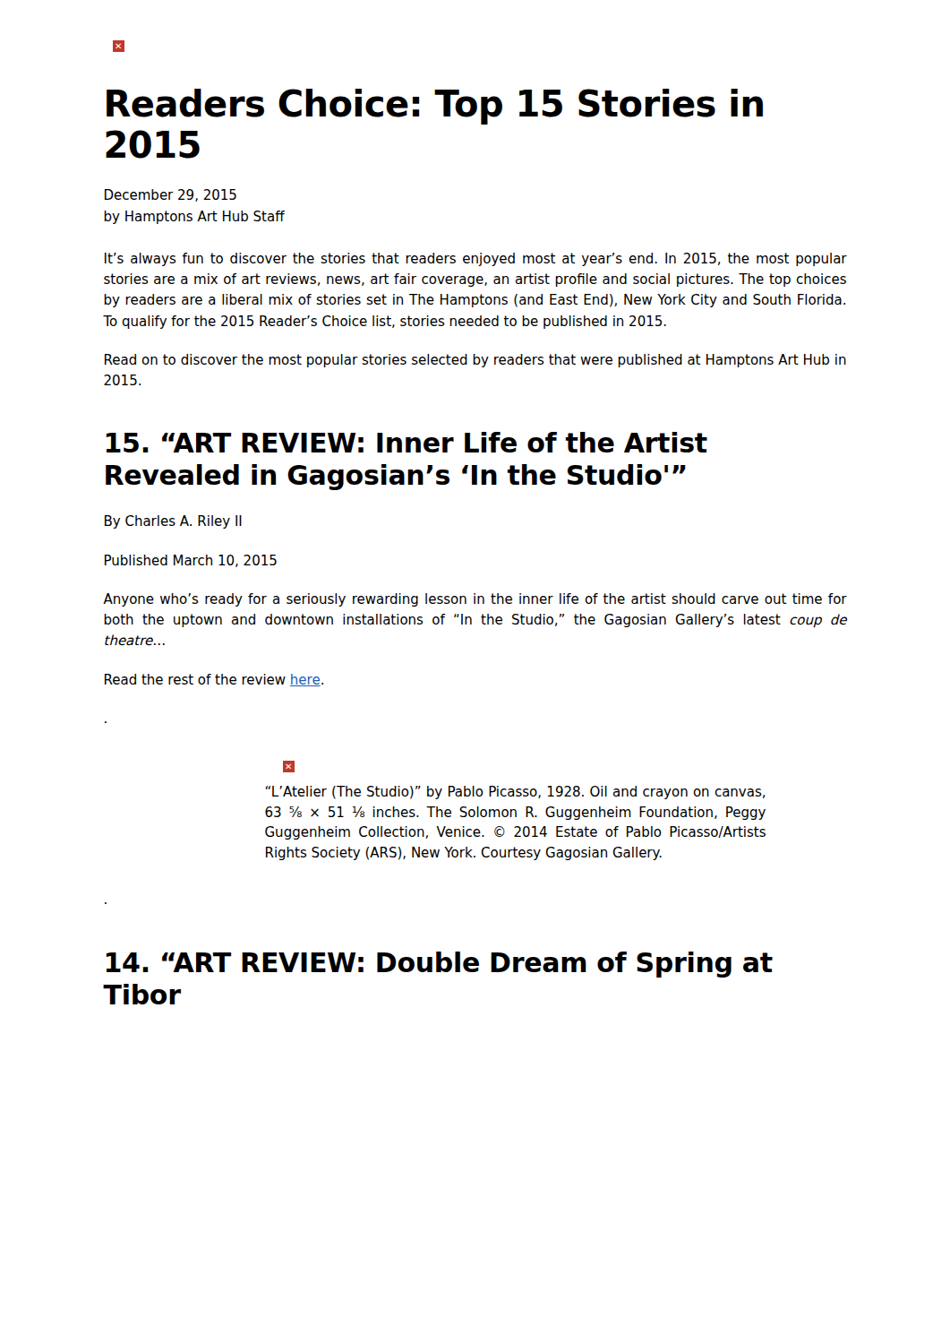✕
Readers Choice: Top 15 Stories in 2015
December 29, 2015 by Hamptons Art Hub Staff
It’s always fun to discover the stories that readers enjoyed most at year’s end. In 2015, the most popular stories are a mix of art reviews, news, art fair coverage, an artist profile and social pictures. The top choices by readers are a liberal mix of stories set in The Hamptons (and East End), New York City and South Florida. To qualify for the 2015 Reader’s Choice list, stories needed to be published in 2015.
Read on to discover the most popular stories selected by readers that were published at Hamptons Art Hub in 2015.
15. “ART REVIEW: Inner Life of the Artist Revealed in Gagosian’s ‘In the Studio'”
By Charles A. Riley II
Published March 10, 2015
Anyone who’s ready for a seriously rewarding lesson in the inner life of the artist should carve out time for both the uptown and downtown installations of “In the Studio,” the Gagosian Gallery’s latest coup de theatre…
Read the rest of the review here.
.
✕
“L’Atelier (The Studio)” by Pablo Picasso, 1928. Oil and crayon on canvas, 63 ⅝ × 51 ⅛ inches. The Solomon R. Guggenheim Foundation, Peggy Guggenheim Collection, Venice. © 2014 Estate of Pablo Picasso/Artists Rights Society (ARS), New York. Courtesy Gagosian Gallery.
.
14. “ART REVIEW: Double Dream of Spring at Tibor